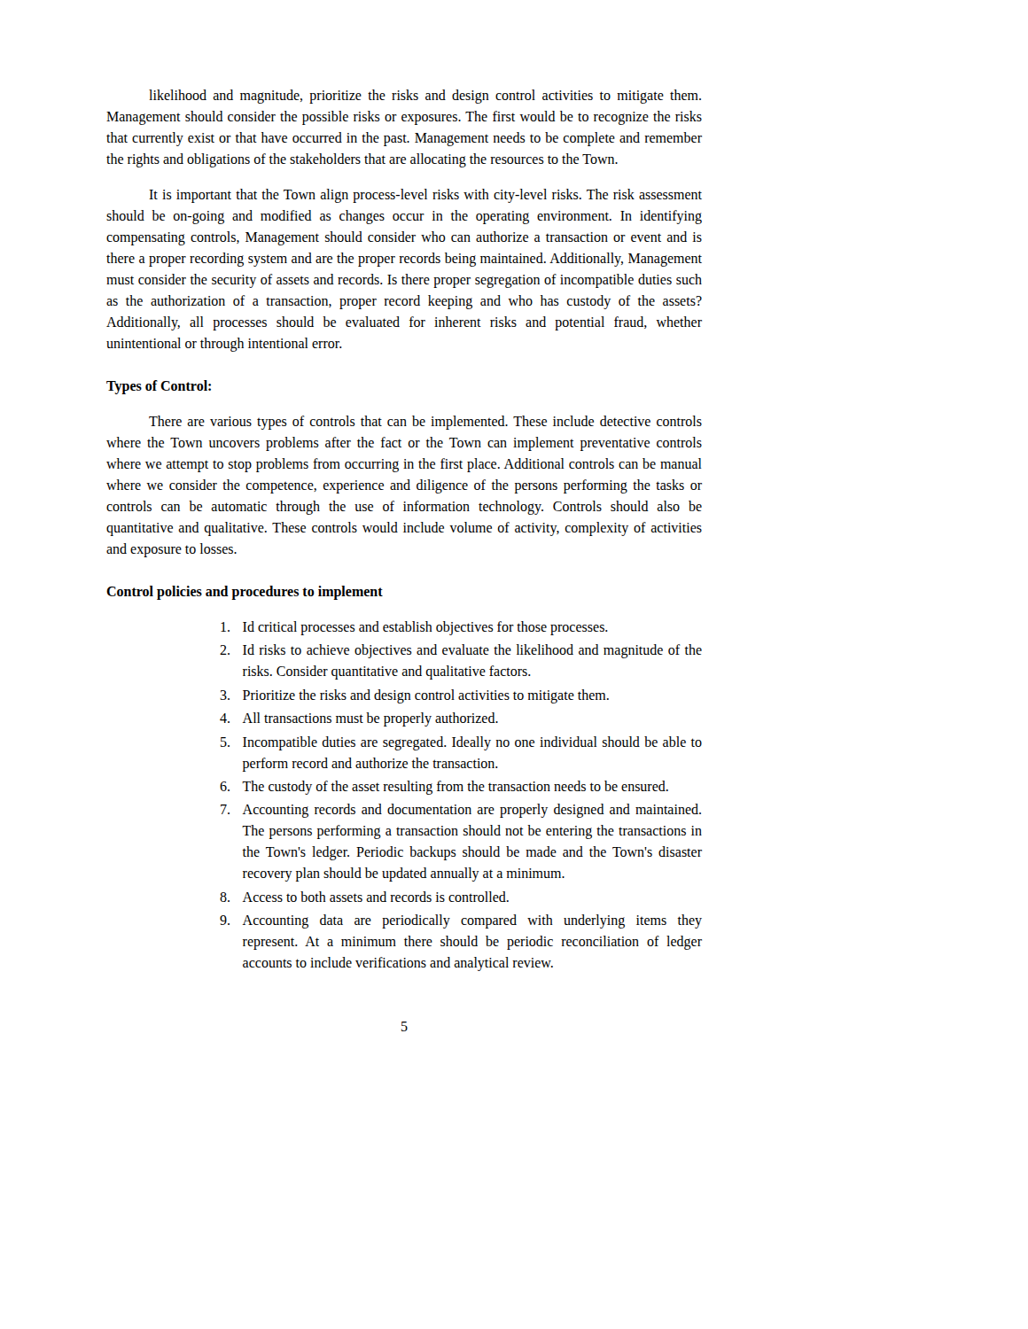likelihood and magnitude, prioritize the risks and design control activities to mitigate them. Management should consider the possible risks or exposures. The first would be to recognize the risks that currently exist or that have occurred in the past. Management needs to be complete and remember the rights and obligations of the stakeholders that are allocating the resources to the Town.
It is important that the Town align process-level risks with city-level risks. The risk assessment should be on-going and modified as changes occur in the operating environment. In identifying compensating controls, Management should consider who can authorize a transaction or event and is there a proper recording system and are the proper records being maintained. Additionally, Management must consider the security of assets and records. Is there proper segregation of incompatible duties such as the authorization of a transaction, proper record keeping and who has custody of the assets? Additionally, all processes should be evaluated for inherent risks and potential fraud, whether unintentional or through intentional error.
Types of Control:
There are various types of controls that can be implemented. These include detective controls where the Town uncovers problems after the fact or the Town can implement preventative controls where we attempt to stop problems from occurring in the first place. Additional controls can be manual where we consider the competence, experience and diligence of the persons performing the tasks or controls can be automatic through the use of information technology. Controls should also be quantitative and qualitative. These controls would include volume of activity, complexity of activities and exposure to losses.
Control policies and procedures to implement
Id critical processes and establish objectives for those processes.
Id risks to achieve objectives and evaluate the likelihood and magnitude of the risks. Consider quantitative and qualitative factors.
Prioritize the risks and design control activities to mitigate them.
All transactions must be properly authorized.
Incompatible duties are segregated. Ideally no one individual should be able to perform record and authorize the transaction.
The custody of the asset resulting from the transaction needs to be ensured.
Accounting records and documentation are properly designed and maintained. The persons performing a transaction should not be entering the transactions in the Town's ledger. Periodic backups should be made and the Town's disaster recovery plan should be updated annually at a minimum.
Access to both assets and records is controlled.
Accounting data are periodically compared with underlying items they represent. At a minimum there should be periodic reconciliation of ledger accounts to include verifications and analytical review.
5